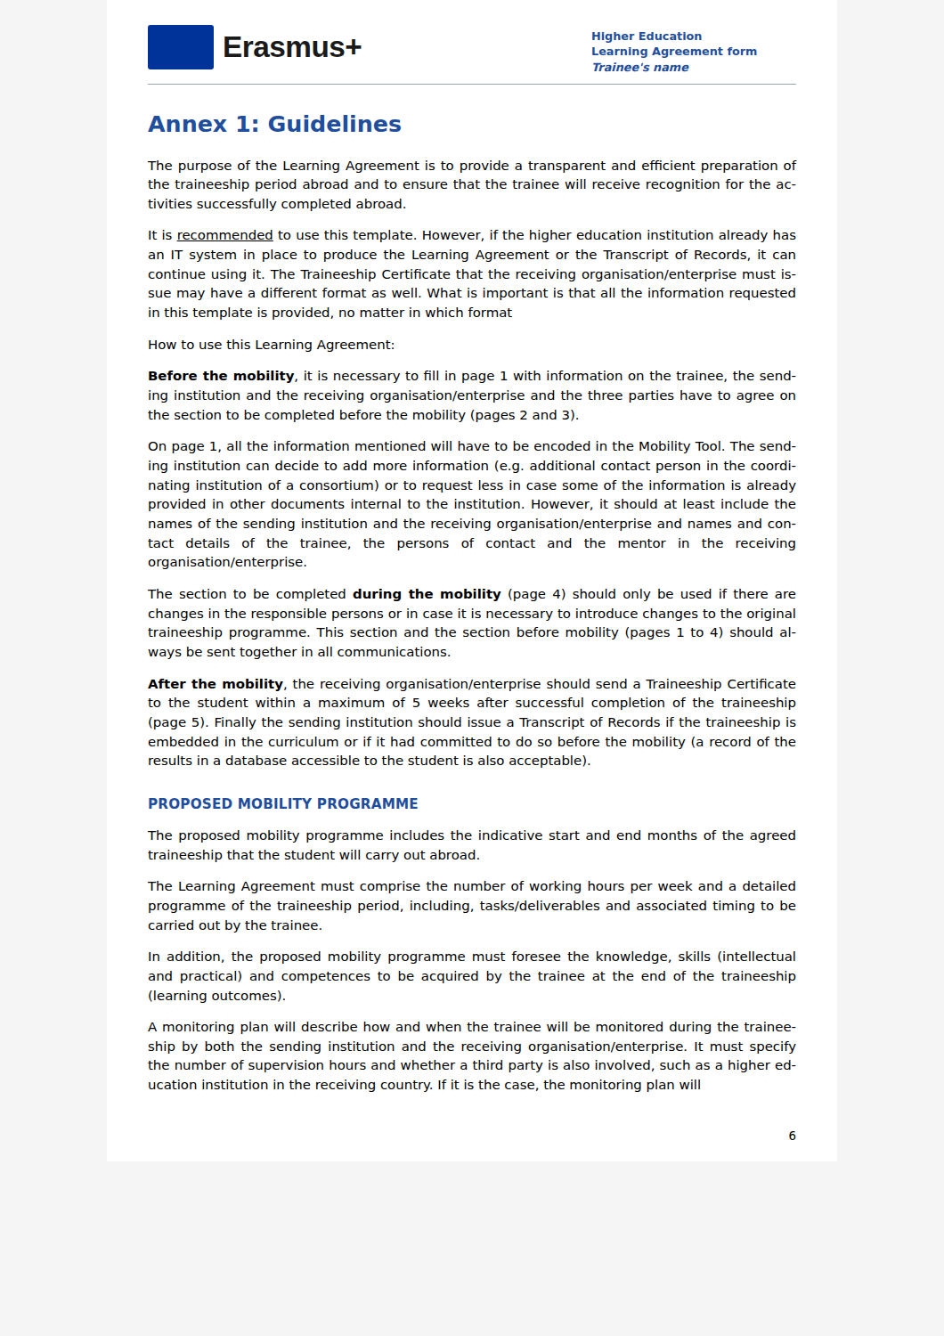Erasmus+
Higher Education
Learning Agreement form
Trainee's name
Annex 1: Guidelines
The purpose of the Learning Agreement is to provide a transparent and efficient preparation of the traineeship period abroad and to ensure that the trainee will receive recognition for the activities successfully completed abroad.
It is recommended to use this template. However, if the higher education institution already has an IT system in place to produce the Learning Agreement or the Transcript of Records, it can continue using it. The Traineeship Certificate that the receiving organisation/enterprise must issue may have a different format as well. What is important is that all the information requested in this template is provided, no matter in which format
How to use this Learning Agreement:
Before the mobility, it is necessary to fill in page 1 with information on the trainee, the sending institution and the receiving organisation/enterprise and the three parties have to agree on the section to be completed before the mobility (pages 2 and 3).
On page 1, all the information mentioned will have to be encoded in the Mobility Tool. The sending institution can decide to add more information (e.g. additional contact person in the coordinating institution of a consortium) or to request less in case some of the information is already provided in other documents internal to the institution. However, it should at least include the names of the sending institution and the receiving organisation/enterprise and names and contact details of the trainee, the persons of contact and the mentor in the receiving organisation/enterprise.
The section to be completed during the mobility (page 4) should only be used if there are changes in the responsible persons or in case it is necessary to introduce changes to the original traineeship programme. This section and the section before mobility (pages 1 to 4) should always be sent together in all communications.
After the mobility, the receiving organisation/enterprise should send a Traineeship Certificate to the student within a maximum of 5 weeks after successful completion of the traineeship (page 5). Finally the sending institution should issue a Transcript of Records if the traineeship is embedded in the curriculum or if it had committed to do so before the mobility (a record of the results in a database accessible to the student is also acceptable).
Proposed mobility programme
The proposed mobility programme includes the indicative start and end months of the agreed traineeship that the student will carry out abroad.
The Learning Agreement must comprise the number of working hours per week and a detailed programme of the traineeship period, including, tasks/deliverables and associated timing to be carried out by the trainee.
In addition, the proposed mobility programme must foresee the knowledge, skills (intellectual and practical) and competences to be acquired by the trainee at the end of the traineeship (learning outcomes).
A monitoring plan will describe how and when the trainee will be monitored during the traineeship by both the sending institution and the receiving organisation/enterprise. It must specify the number of supervision hours and whether a third party is also involved, such as a higher education institution in the receiving country. If it is the case, the monitoring plan will
6